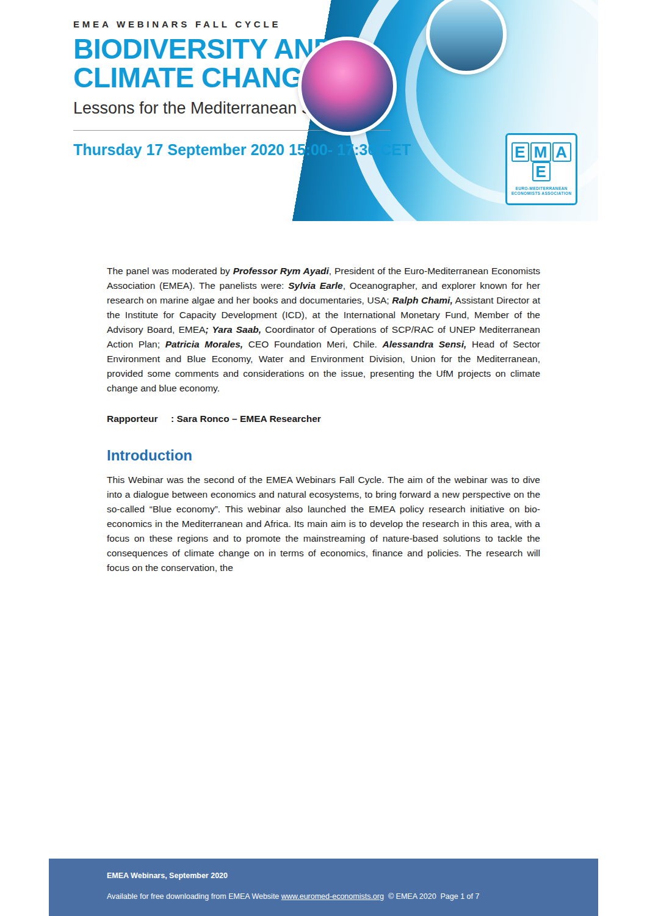EMEA Webinars Fall Cycle
BIODIVERSITY AND
CLIMATE CHANGE:
Lessons for the Mediterranean Sea
Thursday 17 September 2020 15:00- 17:30 CET
EMAE
EURO-MEDITERRANEAN
ECONOMISTS ASSOCIATION
The panel was moderated by Professor Rym Ayadi, President of the Euro-Mediterranean Economists Association (EMEA). The panelists were: Sylvia Earle, Oceanographer, and explorer known for her research on marine algae and her books and documentaries, USA; Ralph Chami, Assistant Director at the Institute for Capacity Development (ICD), at the International Monetary Fund, Member of the Advisory Board, EMEA; Yara Saab, Coordinator of Operations of SCP/RAC of UNEP Mediterranean Action Plan; Patricia Morales, CEO Foundation Meri, Chile. Alessandra Sensi, Head of Sector Environment and Blue Economy, Water and Environment Division, Union for the Mediterranean, provided some comments and considerations on the issue, presenting the UfM projects on climate change and blue economy.
Rapporteur : Sara Ronco – EMEA Researcher
Introduction
This Webinar was the second of the EMEA Webinars Fall Cycle. The aim of the webinar was to dive into a dialogue between economics and natural ecosystems, to bring forward a new perspective on the so-called “Blue economy”. This webinar also launched the EMEA policy research initiative on bio-economics in the Mediterranean and Africa. Its main aim is to develop the research in this area, with a focus on these regions and to promote the mainstreaming of nature-based solutions to tackle the consequences of climate change on in terms of economics, finance and policies. The research will focus on the conservation, the
EMEA Webinars, September 2020
Available for free downloading from EMEA Website www.euromed-economists.org © EMEA 2020 Page 1 of 7